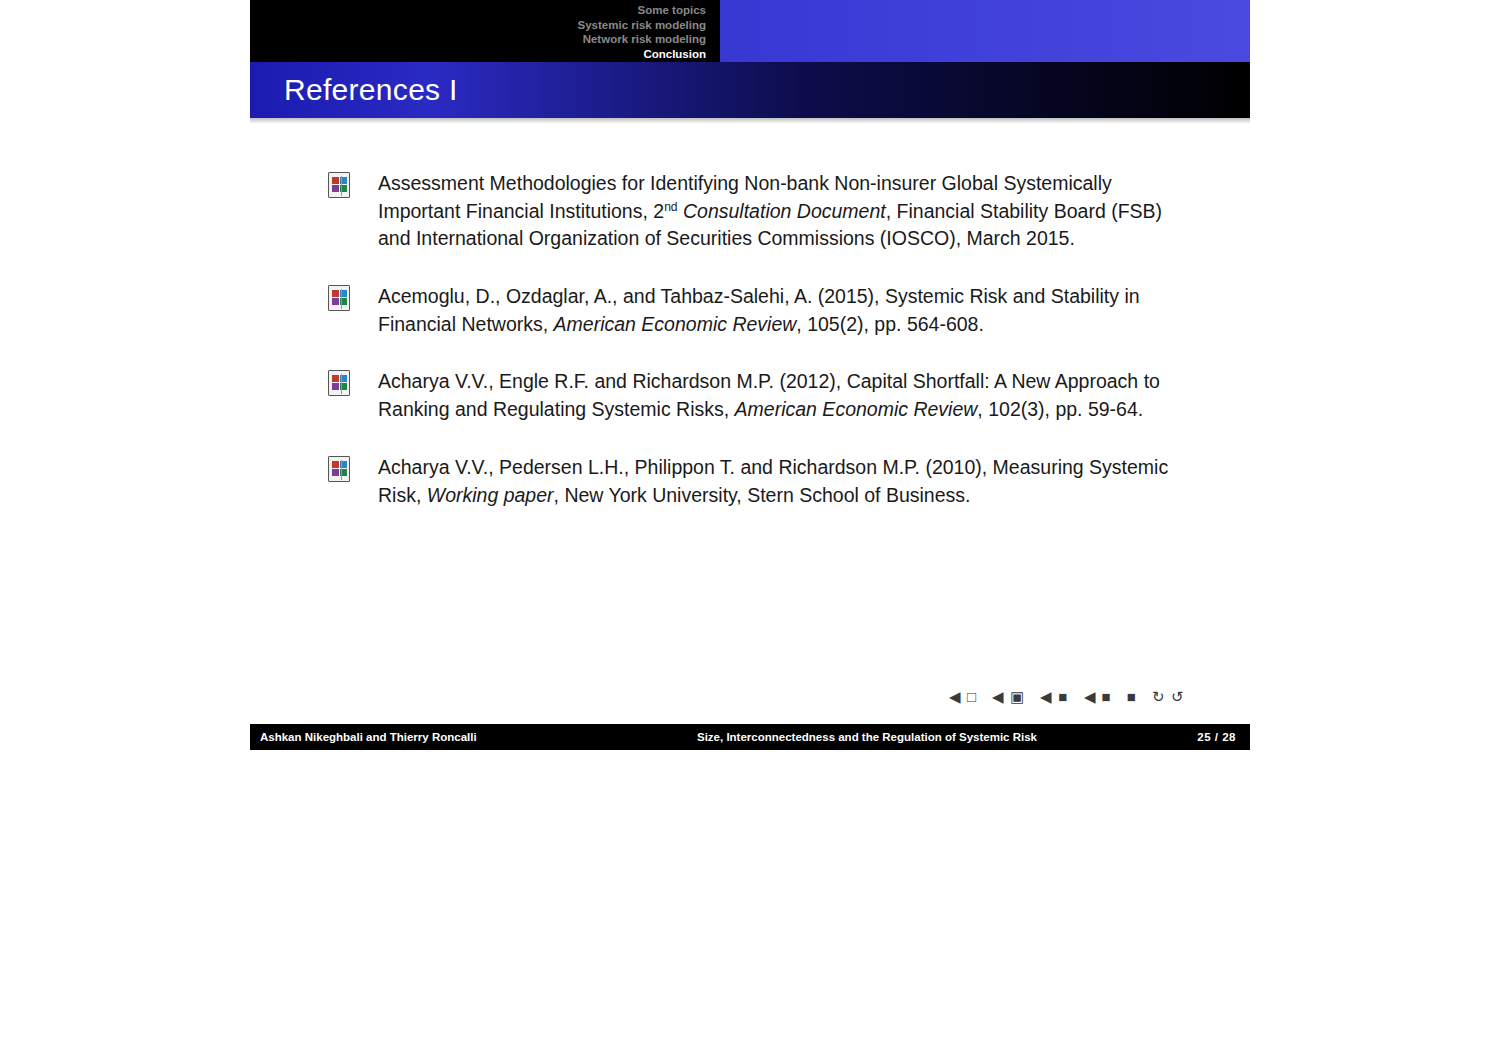Some topics
Systemic risk modeling
Network risk modeling
Conclusion
References I
Assessment Methodologies for Identifying Non-bank Non-insurer Global Systemically Important Financial Institutions, 2nd Consultation Document, Financial Stability Board (FSB) and International Organization of Securities Commissions (IOSCO), March 2015.
Acemoglu, D., Ozdaglar, A., and Tahbaz-Salehi, A. (2015), Systemic Risk and Stability in Financial Networks, American Economic Review, 105(2), pp. 564-608.
Acharya V.V., Engle R.F. and Richardson M.P. (2012), Capital Shortfall: A New Approach to Ranking and Regulating Systemic Risks, American Economic Review, 102(3), pp. 59-64.
Acharya V.V., Pedersen L.H., Philippon T. and Richardson M.P. (2010), Measuring Systemic Risk, Working paper, New York University, Stern School of Business.
◀□ ◀▣ ◀■ ◀■ ■ ↻↺
Ashkan Nikeghbali and Thierry Roncalli
Size, Interconnectedness and the Regulation of Systemic Risk
25 / 28